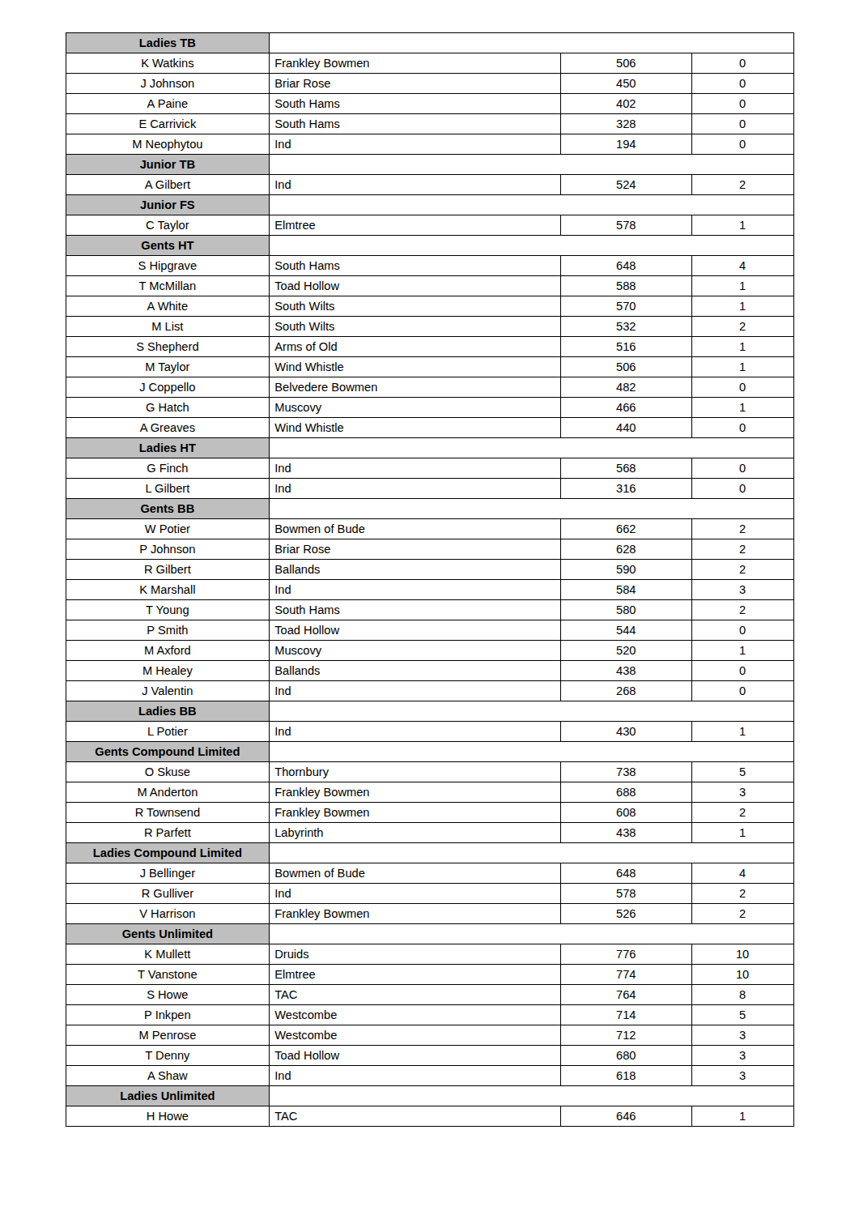| Ladies TB | |
| K Watkins | Frankley Bowmen | 506 | 0 |
| J Johnson | Briar Rose | 450 | 0 |
| A Paine | South Hams | 402 | 0 |
| E Carrivick | South Hams | 328 | 0 |
| M Neophytou | Ind | 194 | 0 |
| Junior TB | |
| A Gilbert | Ind | 524 | 2 |
| Junior FS | |
| C Taylor | Elmtree | 578 | 1 |
| Gents HT | |
| S Hipgrave | South Hams | 648 | 4 |
| T McMillan | Toad Hollow | 588 | 1 |
| A White | South Wilts | 570 | 1 |
| M List | South Wilts | 532 | 2 |
| S Shepherd | Arms of Old | 516 | 1 |
| M Taylor | Wind Whistle | 506 | 1 |
| J Coppello | Belvedere Bowmen | 482 | 0 |
| G Hatch | Muscovy | 466 | 1 |
| A Greaves | Wind Whistle | 440 | 0 |
| Ladies HT | |
| G Finch | Ind | 568 | 0 |
| L Gilbert | Ind | 316 | 0 |
| Gents BB | |
| W Potier | Bowmen of Bude | 662 | 2 |
| P Johnson | Briar Rose | 628 | 2 |
| R Gilbert | Ballands | 590 | 2 |
| K Marshall | Ind | 584 | 3 |
| T Young | South Hams | 580 | 2 |
| P Smith | Toad Hollow | 544 | 0 |
| M Axford | Muscovy | 520 | 1 |
| M Healey | Ballands | 438 | 0 |
| J Valentin | Ind | 268 | 0 |
| Ladies BB | |
| L Potier | Ind | 430 | 1 |
| Gents Compound Limited | |
| O Skuse | Thornbury | 738 | 5 |
| M Anderton | Frankley Bowmen | 688 | 3 |
| R Townsend | Frankley Bowmen | 608 | 2 |
| R Parfett | Labyrinth | 438 | 1 |
| Ladies Compound Limited | |
| J Bellinger | Bowmen of Bude | 648 | 4 |
| R Gulliver | Ind | 578 | 2 |
| V Harrison | Frankley Bowmen | 526 | 2 |
| Gents Unlimited | |
| K Mullett | Druids | 776 | 10 |
| T Vanstone | Elmtree | 774 | 10 |
| S Howe | TAC | 764 | 8 |
| P Inkpen | Westcombe | 714 | 5 |
| M Penrose | Westcombe | 712 | 3 |
| T Denny | Toad Hollow | 680 | 3 |
| A Shaw | Ind | 618 | 3 |
| Ladies Unlimited | |
| H Howe | TAC | 646 | 1 |